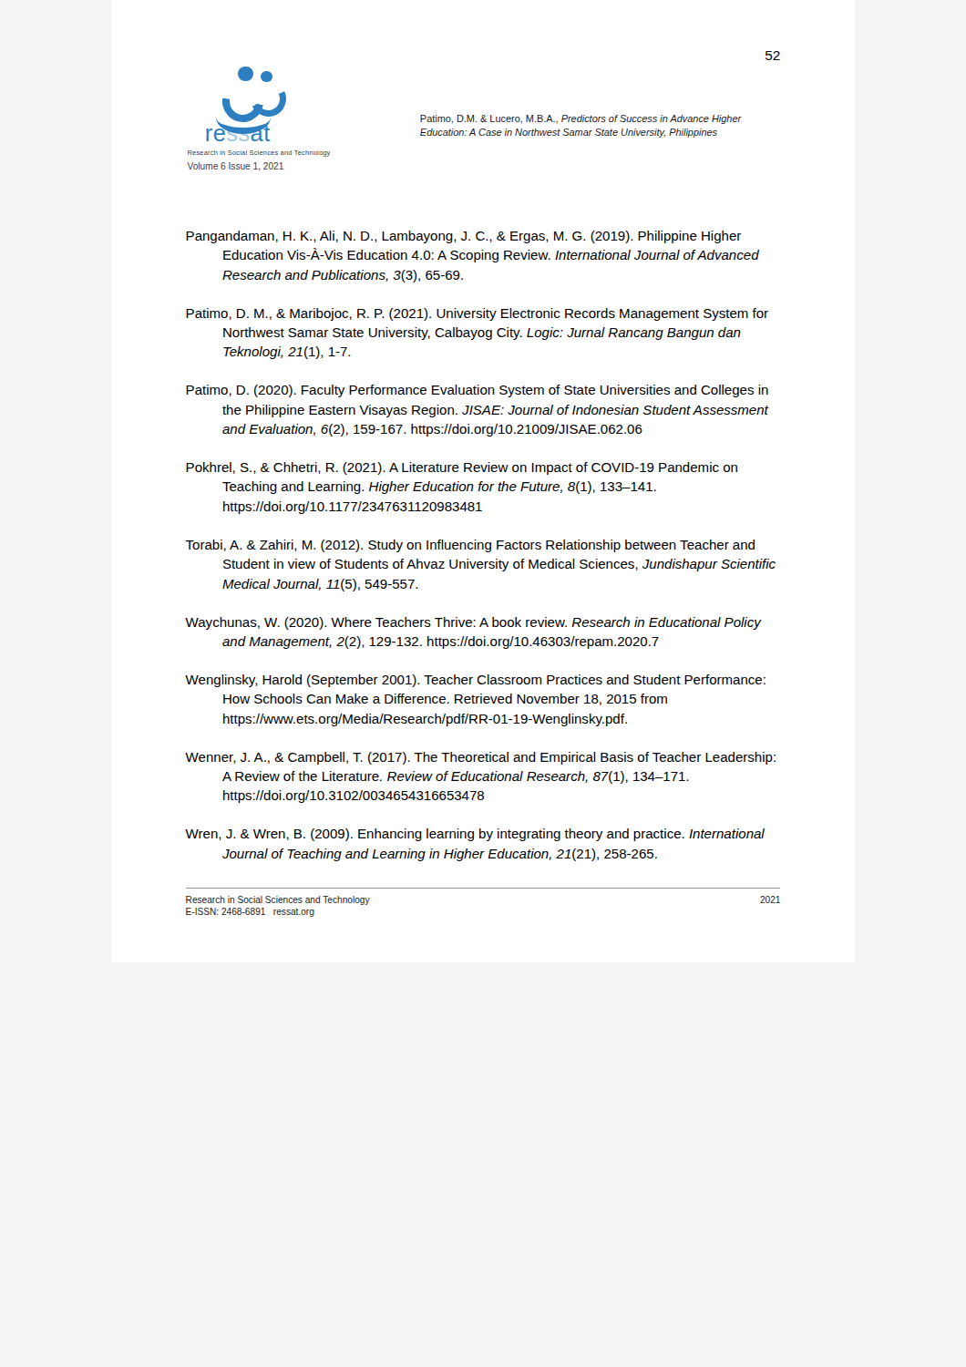52
ressat
Research in Social Sciences and Technology
Volume 6 Issue 1, 2021
Patimo, D.M. & Lucero, M.B.A., Predictors of Success in Advance Higher Education: A Case in Northwest Samar State University, Philippines
Pangandaman, H. K., Ali, N. D., Lambayong, J. C., & Ergas, M. G. (2019). Philippine Higher Education Vis-À-Vis Education 4.0: A Scoping Review. International Journal of Advanced Research and Publications, 3(3), 65-69.
Patimo, D. M., & Maribojoc, R. P. (2021). University Electronic Records Management System for Northwest Samar State University, Calbayog City. Logic: Jurnal Rancang Bangun dan Teknologi, 21(1), 1-7.
Patimo, D. (2020). Faculty Performance Evaluation System of State Universities and Colleges in the Philippine Eastern Visayas Region. JISAE: Journal of Indonesian Student Assessment and Evaluation, 6(2), 159-167. https://doi.org/10.21009/JISAE.062.06
Pokhrel, S., & Chhetri, R. (2021). A Literature Review on Impact of COVID-19 Pandemic on Teaching and Learning. Higher Education for the Future, 8(1), 133–141. https://doi.org/10.1177/2347631120983481
Torabi, A. & Zahiri, M. (2012). Study on Influencing Factors Relationship between Teacher and Student in view of Students of Ahvaz University of Medical Sciences, Jundishapur Scientific Medical Journal, 11(5), 549-557.
Waychunas, W. (2020). Where Teachers Thrive: A book review. Research in Educational Policy and Management, 2(2), 129-132. https://doi.org/10.46303/repam.2020.7
Wenglinsky, Harold (September 2001). Teacher Classroom Practices and Student Performance: How Schools Can Make a Difference. Retrieved November 18, 2015 from https://www.ets.org/Media/Research/pdf/RR-01-19-Wenglinsky.pdf.
Wenner, J. A., & Campbell, T. (2017). The Theoretical and Empirical Basis of Teacher Leadership: A Review of the Literature. Review of Educational Research, 87(1), 134–171. https://doi.org/10.3102/0034654316653478
Wren, J. & Wren, B. (2009). Enhancing learning by integrating theory and practice. International Journal of Teaching and Learning in Higher Education, 21(21), 258-265.
Research in Social Sciences and Technology E-ISSN: 2468-6891 ressat.org
2021